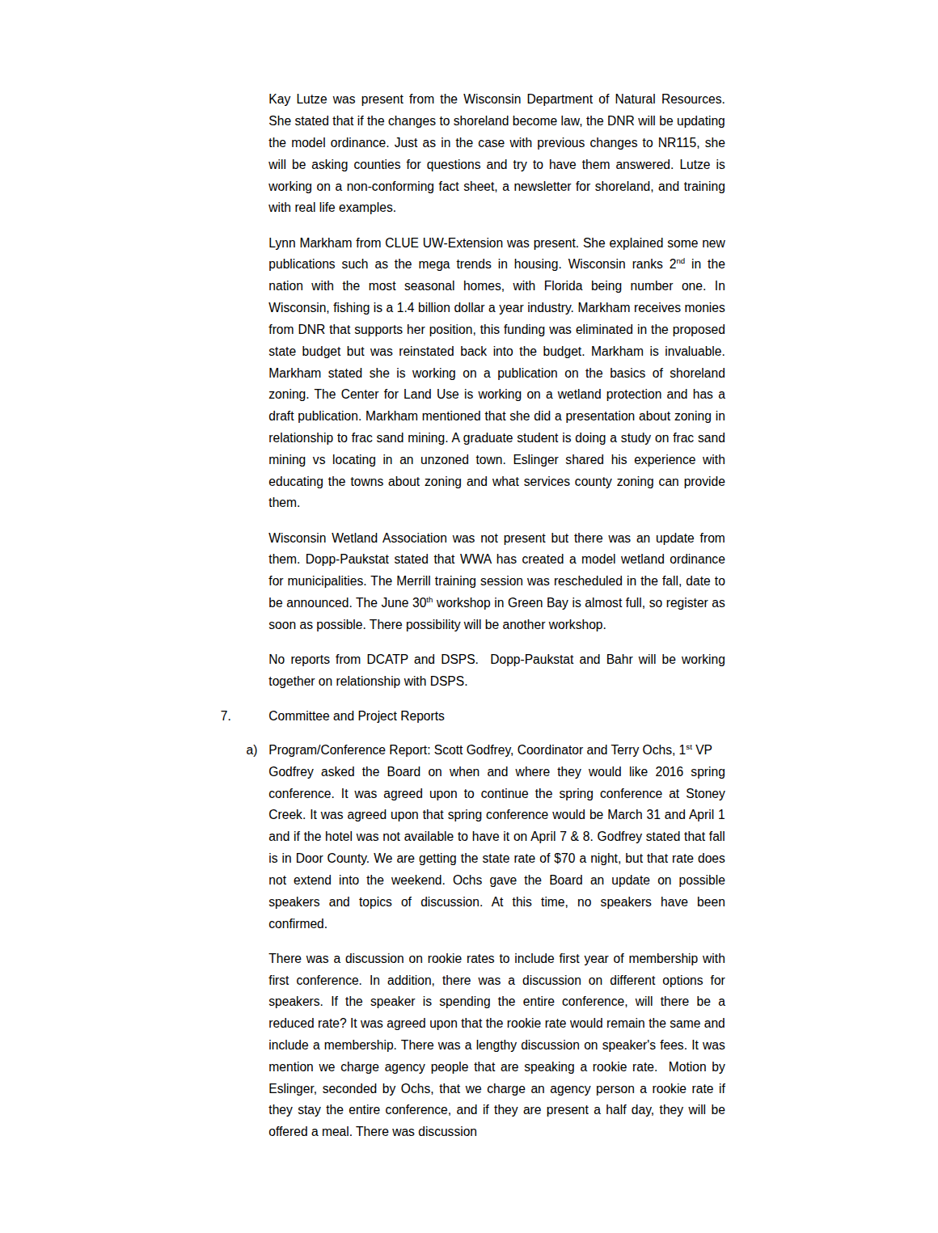Kay Lutze was present from the Wisconsin Department of Natural Resources. She stated that if the changes to shoreland become law, the DNR will be updating the model ordinance. Just as in the case with previous changes to NR115, she will be asking counties for questions and try to have them answered. Lutze is working on a non-conforming fact sheet, a newsletter for shoreland, and training with real life examples.
Lynn Markham from CLUE UW-Extension was present. She explained some new publications such as the mega trends in housing. Wisconsin ranks 2nd in the nation with the most seasonal homes, with Florida being number one. In Wisconsin, fishing is a 1.4 billion dollar a year industry. Markham receives monies from DNR that supports her position, this funding was eliminated in the proposed state budget but was reinstated back into the budget. Markham is invaluable. Markham stated she is working on a publication on the basics of shoreland zoning. The Center for Land Use is working on a wetland protection and has a draft publication. Markham mentioned that she did a presentation about zoning in relationship to frac sand mining. A graduate student is doing a study on frac sand mining vs locating in an unzoned town. Eslinger shared his experience with educating the towns about zoning and what services county zoning can provide them.
Wisconsin Wetland Association was not present but there was an update from them. Dopp-Paukstat stated that WWA has created a model wetland ordinance for municipalities. The Merrill training session was rescheduled in the fall, date to be announced. The June 30th workshop in Green Bay is almost full, so register as soon as possible. There possibility will be another workshop.
No reports from DCATP and DSPS. Dopp-Paukstat and Bahr will be working together on relationship with DSPS.
7.
Committee and Project Reports
a)
Program/Conference Report: Scott Godfrey, Coordinator and Terry Ochs, 1st VP
Godfrey asked the Board on when and where they would like 2016 spring conference. It was agreed upon to continue the spring conference at Stoney Creek. It was agreed upon that spring conference would be March 31 and April 1 and if the hotel was not available to have it on April 7 & 8. Godfrey stated that fall is in Door County. We are getting the state rate of $70 a night, but that rate does not extend into the weekend. Ochs gave the Board an update on possible speakers and topics of discussion. At this time, no speakers have been confirmed.
There was a discussion on rookie rates to include first year of membership with first conference. In addition, there was a discussion on different options for speakers. If the speaker is spending the entire conference, will there be a reduced rate? It was agreed upon that the rookie rate would remain the same and include a membership. There was a lengthy discussion on speaker's fees. It was mention we charge agency people that are speaking a rookie rate. Motion by Eslinger, seconded by Ochs, that we charge an agency person a rookie rate if they stay the entire conference, and if they are present a half day, they will be offered a meal. There was discussion